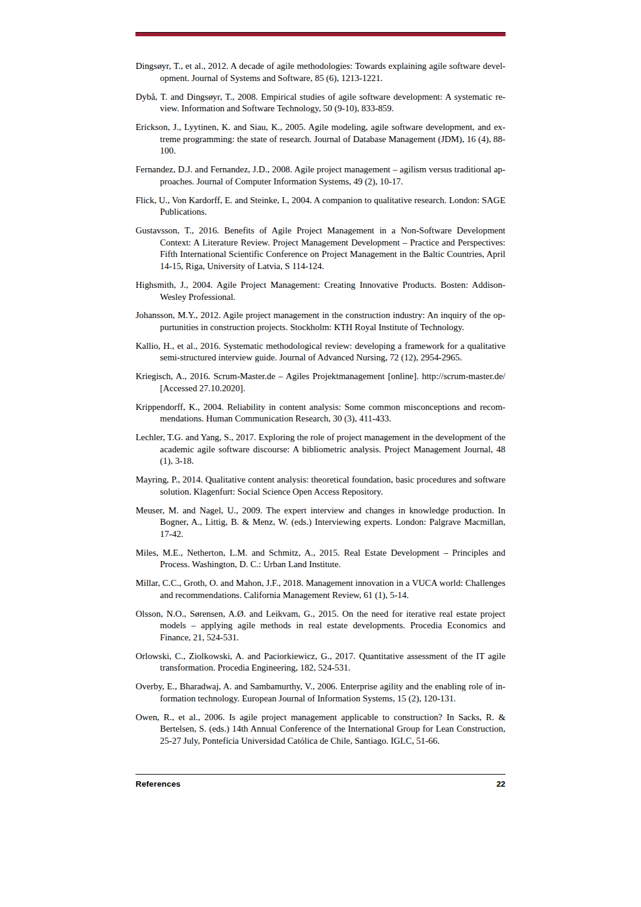Dingsøyr, T., et al., 2012. A decade of agile methodologies: Towards explaining agile software development. Journal of Systems and Software, 85 (6), 1213-1221.
Dybå, T. and Dingsøyr, T., 2008. Empirical studies of agile software development: A systematic review. Information and Software Technology, 50 (9-10), 833-859.
Erickson, J., Lyytinen, K. and Siau, K., 2005. Agile modeling, agile software development, and extreme programming: the state of research. Journal of Database Management (JDM), 16 (4), 88-100.
Fernandez, D.J. and Fernandez, J.D., 2008. Agile project management – agilism versus traditional approaches. Journal of Computer Information Systems, 49 (2), 10-17.
Flick, U., Von Kardorff, E. and Steinke, I., 2004. A companion to qualitative research. London: SAGE Publications.
Gustavsson, T., 2016. Benefits of Agile Project Management in a Non-Software Development Context: A Literature Review. Project Management Development – Practice and Perspectives: Fifth International Scientific Conference on Project Management in the Baltic Countries, April 14-15, Riga, University of Latvia, S 114-124.
Highsmith, J., 2004. Agile Project Management: Creating Innovative Products. Bosten: Addison-Wesley Professional.
Johansson, M.Y., 2012. Agile project management in the construction industry: An inquiry of the oppurtunities in construction projects. Stockholm: KTH Royal Institute of Technology.
Kallio, H., et al., 2016. Systematic methodological review: developing a framework for a qualitative semi-structured interview guide. Journal of Advanced Nursing, 72 (12), 2954-2965.
Kriegisch, A., 2016. Scrum-Master.de – Agiles Projektmanagement [online]. http://scrum-master.de/ [Accessed 27.10.2020].
Krippendorff, K., 2004. Reliability in content analysis: Some common misconceptions and recommendations. Human Communication Research, 30 (3), 411-433.
Lechler, T.G. and Yang, S., 2017. Exploring the role of project management in the development of the academic agile software discourse: A bibliometric analysis. Project Management Journal, 48 (1), 3-18.
Mayring, P., 2014. Qualitative content analysis: theoretical foundation, basic procedures and software solution. Klagenfurt: Social Science Open Access Repository.
Meuser, M. and Nagel, U., 2009. The expert interview and changes in knowledge production. In Bogner, A., Littig, B. & Menz, W. (eds.) Interviewing experts. London: Palgrave Macmillan, 17-42.
Miles, M.E., Netherton, L.M. and Schmitz, A., 2015. Real Estate Development – Principles and Process. Washington, D. C.: Urban Land Institute.
Millar, C.C., Groth, O. and Mahon, J.F., 2018. Management innovation in a VUCA world: Challenges and recommendations. California Management Review, 61 (1), 5-14.
Olsson, N.O., Sørensen, A.Ø. and Leikvam, G., 2015. On the need for iterative real estate project models – applying agile methods in real estate developments. Procedia Economics and Finance, 21, 524-531.
Orlowski, C., Ziolkowski, A. and Paciorkiewicz, G., 2017. Quantitative assessment of the IT agile transformation. Procedia Engineering, 182, 524-531.
Overby, E., Bharadwaj, A. and Sambamurthy, V., 2006. Enterprise agility and the enabling role of information technology. European Journal of Information Systems, 15 (2), 120-131.
Owen, R., et al., 2006. Is agile project management applicable to construction? In Sacks, R. & Bertelsen, S. (eds.) 14th Annual Conference of the International Group for Lean Construction, 25-27 July, Pontefícia Universidad Católica de Chile, Santiago. IGLC, 51-66.
References 22